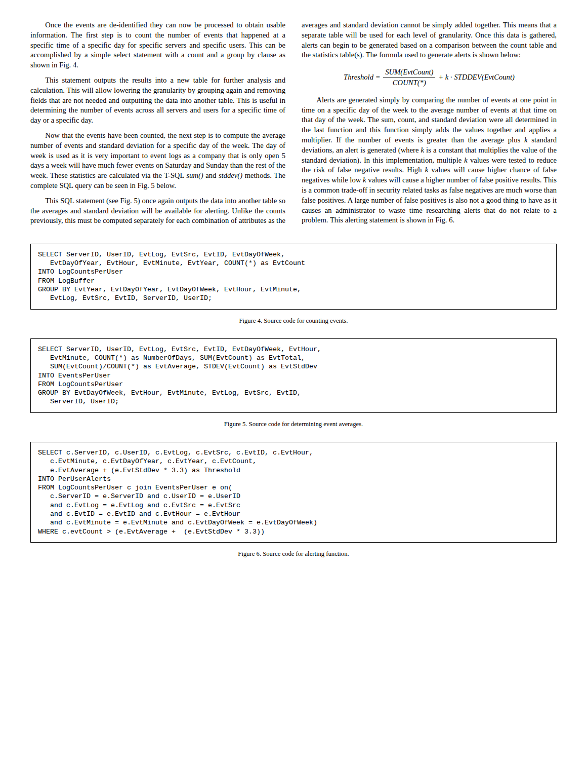Once the events are de-identified they can now be processed to obtain usable information. The first step is to count the number of events that happened at a specific time of a specific day for specific servers and specific users. This can be accomplished by a simple select statement with a count and a group by clause as shown in Fig. 4.
This statement outputs the results into a new table for further analysis and calculation. This will allow lowering the granularity by grouping again and removing fields that are not needed and outputting the data into another table. This is useful in determining the number of events across all servers and users for a specific time of day or a specific day.
Now that the events have been counted, the next step is to compute the average number of events and standard deviation for a specific day of the week. The day of week is used as it is very important to event logs as a company that is only open 5 days a week will have much fewer events on Saturday and Sunday than the rest of the week. These statistics are calculated via the T-SQL sum() and stddev() methods. The complete SQL query can be seen in Fig. 5 below.
This SQL statement (see Fig. 5) once again outputs the data into another table so the averages and standard deviation will be available for alerting. Unlike the counts previously, this must be computed separately for each combination of attributes as the averages and standard deviation cannot be simply added together. This means that a separate table will be used for each level of granularity. Once this data is gathered, alerts can begin to be generated based on a comparison between the count table and the statistics table(s). The formula used to generate alerts is shown below:
Threshold = SUM(EvtCount) COUNT(*) + k · STDDEV(EvtCount)
Alerts are generated simply by comparing the number of events at one point in time on a specific day of the week to the average number of events at that time on that day of the week. The sum, count, and standard deviation were all determined in the last function and this function simply adds the values together and applies a multiplier. If the number of events is greater than the average plus k standard deviations, an alert is generated (where k is a constant that multiplies the value of the standard deviation). In this implementation, multiple k values were tested to reduce the risk of false negative results. High k values will cause higher chance of false negatives while low k values will cause a higher number of false positive results. This is a common trade-off in security related tasks as false negatives are much worse than false positives. A large number of false positives is also not a good thing to have as it causes an administrator to waste time researching alerts that do not relate to a problem. This alerting statement is shown in Fig. 6.
SELECT ServerID, UserID, EvtLog, EvtSrc, EvtID, EvtDayOfWeek, EvtDayOfYear, EvtHour, EvtMinute, EvtYear, COUNT(*) as EvtCount INTO LogCountsPerUser FROM LogBuffer GROUP BY EvtYear, EvtDayOfYear, EvtDayOfWeek, EvtHour, EvtMinute, EvtLog, EvtSrc, EvtID, ServerID, UserID;
Figure 4. Source code for counting events.
SELECT ServerID, UserID, EvtLog, EvtSrc, EvtID, EvtDayOfWeek, EvtHour, EvtMinute, COUNT(*) as NumberOfDays, SUM(EvtCount) as EvtTotal, SUM(EvtCount)/COUNT(*) as EvtAverage, STDEV(EvtCount) as EvtStdDev INTO EventsPerUser FROM LogCountsPerUser GROUP BY EvtDayOfWeek, EvtHour, EvtMinute, EvtLog, EvtSrc, EvtID, ServerID, UserID;
Figure 5. Source code for determining event averages.
SELECT c.ServerID, c.UserID, c.EvtLog, c.EvtSrc, c.EvtID, c.EvtHour, c.EvtMinute, c.EvtDayOfYear, c.EvtYear, c.EvtCount, e.EvtAverage + (e.EvtStdDev * 3.3) as Threshold INTO PerUserAlerts FROM LogCountsPerUser c join EventsPerUser e on( c.ServerID = e.ServerID and c.UserID = e.UserID and c.EvtLog = e.EvtLog and c.EvtSrc = e.EvtSrc and c.EvtID = e.EvtID and c.EvtHour = e.EvtHour and c.EvtMinute = e.EvtMinute and c.EvtDayOfWeek = e.EvtDayOfWeek) WHERE c.evtCount > (e.EvtAverage + (e.EvtStdDev * 3.3))
Figure 6. Source code for alerting function.